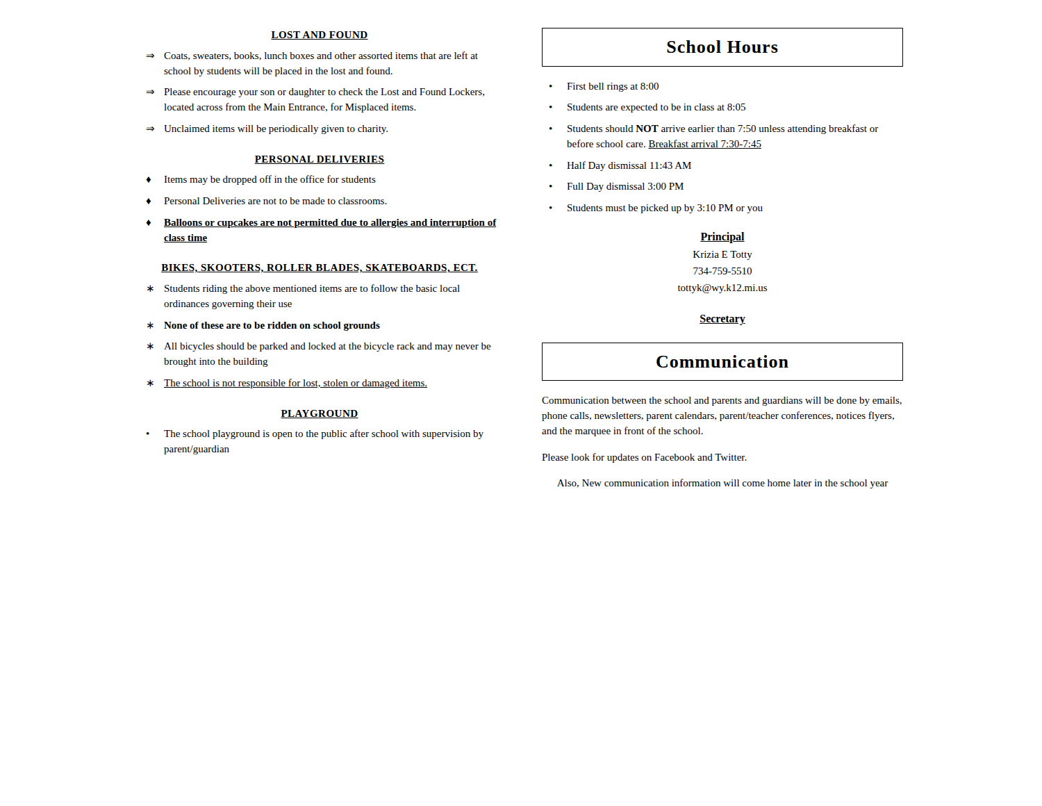LOST AND FOUND
Coats, sweaters, books, lunch boxes and other assorted items that are left at school by students will be placed in the lost and found.
Please encourage your son or daughter to check the Lost and Found Lockers, located across from the Main Entrance, for Misplaced items.
Unclaimed items will be periodically given to charity.
PERSONAL DELIVERIES
Items may be dropped off in the office for students
Personal Deliveries are not to be made to classrooms.
Balloons or cupcakes are not permitted due to allergies and interruption of class time
BIKES, SKOOTERS, ROLLER BLADES, SKATEBOARDS, ECT.
Students riding the above mentioned items are to follow the basic local ordinances governing their use
None of these are to be ridden on school grounds
All bicycles should be parked and locked at the bicycle rack and may never be brought into the building
The school is not responsible for lost, stolen or damaged items.
PLAYGROUND
The school playground is open to the public after school with supervision by parent/guardian
School Hours
First bell rings at 8:00
Students are expected to be in class at 8:05
Students should NOT arrive earlier than 7:50 unless attending breakfast or before school care. Breakfast arrival 7:30-7:45
Half Day dismissal 11:43 AM
Full Day dismissal 3:00 PM
Students must be picked up by 3:10 PM or you
Principal
Krizia E Totty
734-759-5510
tottyk@wy.k12.mi.us
Secretary
Communication
Communication between the school and parents and guardians will be done by emails, phone calls, newsletters, parent calendars, parent/teacher conferences, notices flyers, and the marquee in front of the school.
Please look for updates on Facebook and Twitter.
Also, New communication information will come home later in the school year